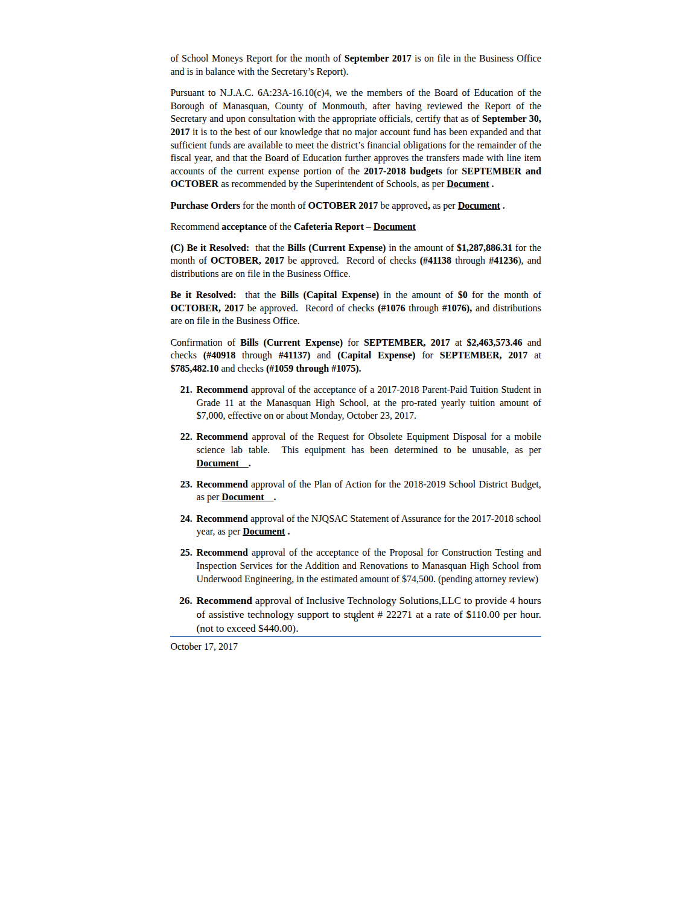of School Moneys Report for the month of September 2017 is on file in the Business Office and is in balance with the Secretary’s Report).
Pursuant to N.J.A.C. 6A:23A-16.10(c)4, we the members of the Board of Education of the Borough of Manasquan, County of Monmouth, after having reviewed the Report of the Secretary and upon consultation with the appropriate officials, certify that as of September 30, 2017 it is to the best of our knowledge that no major account fund has been expanded and that sufficient funds are available to meet the district’s financial obligations for the remainder of the fiscal year, and that the Board of Education further approves the transfers made with line item accounts of the current expense portion of the 2017-2018 budgets for SEPTEMBER and OCTOBER as recommended by the Superintendent of Schools, as per Document .
Purchase Orders for the month of OCTOBER 2017 be approved, as per Document .
Recommend acceptance of the Cafeteria Report – Document
(C) Be it Resolved: that the Bills (Current Expense) in the amount of $1,287,886.31 for the month of OCTOBER, 2017 be approved. Record of checks (#41138 through #41236), and distributions are on file in the Business Office.
Be it Resolved: that the Bills (Capital Expense) in the amount of $0 for the month of OCTOBER, 2017 be approved. Record of checks (#1076 through #1076), and distributions are on file in the Business Office.
Confirmation of Bills (Current Expense) for SEPTEMBER, 2017 at $2,463,573.46 and checks (#40918 through #41137) and (Capital Expense) for SEPTEMBER, 2017 at $785,482.10 and checks (#1059 through #1075).
21. Recommend approval of the acceptance of a 2017-2018 Parent-Paid Tuition Student in Grade 11 at the Manasquan High School, at the pro-rated yearly tuition amount of $7,000, effective on or about Monday, October 23, 2017.
22. Recommend approval of the Request for Obsolete Equipment Disposal for a mobile science lab table. This equipment has been determined to be unusable, as per Document .
23. Recommend approval of the Plan of Action for the 2018-2019 School District Budget, as per Document .
24. Recommend approval of the NJQSAC Statement of Assurance for the 2017-2018 school year, as per Document .
25. Recommend approval of the acceptance of the Proposal for Construction Testing and Inspection Services for the Addition and Renovations to Manasquan High School from Underwood Engineering, in the estimated amount of $74,500. (pending attorney review)
26. Recommend approval of Inclusive Technology Solutions,LLC to provide 4 hours of assistive technology support to student # 22271 at a rate of $110.00 per hour. (not to exceed $440.00).
6
October 17, 2017